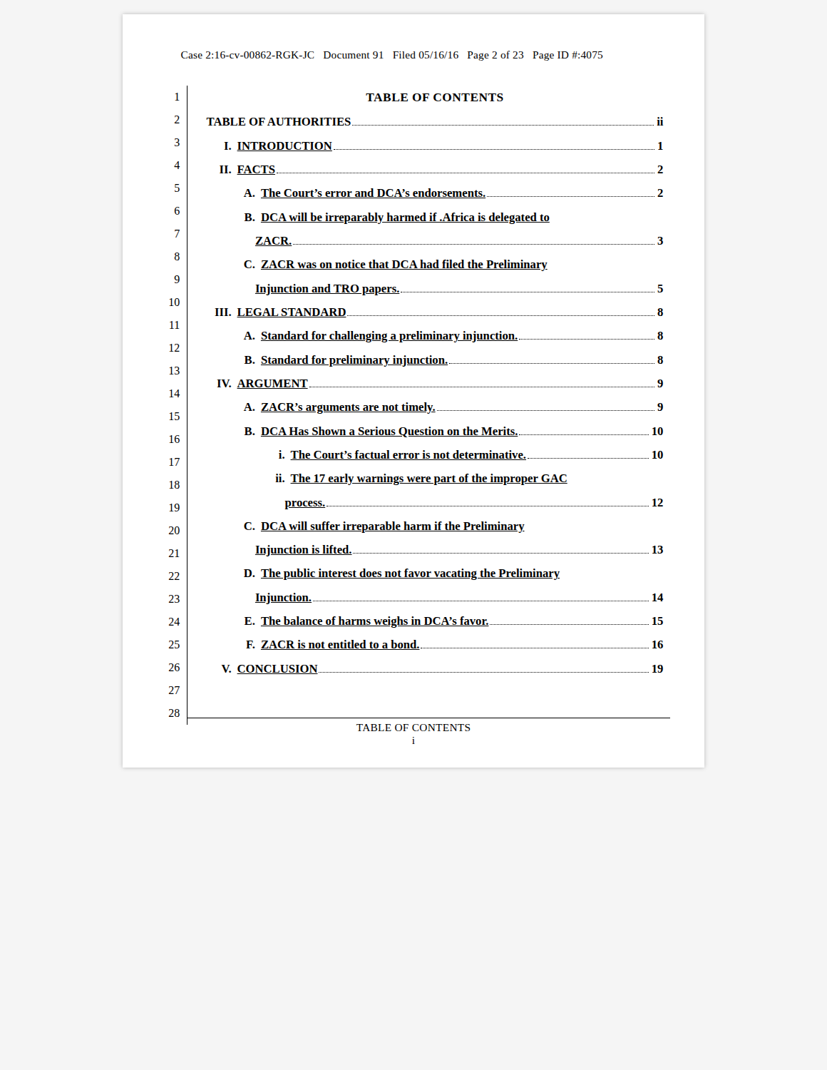Case 2:16-cv-00862-RGK-JC Document 91 Filed 05/16/16 Page 2 of 23 Page ID #:4075
1 2 3 4 5 6 7 8 9 10 11 12 13 14 15 16 17 18 19 20 21 22 23 24 25 26 27 28
TABLE OF CONTENTS
TABLE OF AUTHORITIES ii
I. INTRODUCTION 1
II. FACTS 2
A. The Court’s error and DCA’s endorsements. 2
B. DCA will be irreparably harmed if .Africa is delegated to
ZACR. 3
C. ZACR was on notice that DCA had filed the Preliminary
Injunction and TRO papers. 5
III. LEGAL STANDARD 8
A. Standard for challenging a preliminary injunction. 8
B. Standard for preliminary injunction. 8
IV. ARGUMENT 9
A. ZACR’s arguments are not timely. 9
B. DCA Has Shown a Serious Question on the Merits. 10
i. The Court’s factual error is not determinative. 10
ii. The 17 early warnings were part of the improper GAC
process. 12
C. DCA will suffer irreparable harm if the Preliminary
Injunction is lifted. 13
D. The public interest does not favor vacating the Preliminary
Injunction. 14
E. The balance of harms weighs in DCA’s favor. 15
F. ZACR is not entitled to a bond. 16
V. CONCLUSION 19
TABLE OF CONTENTS
i